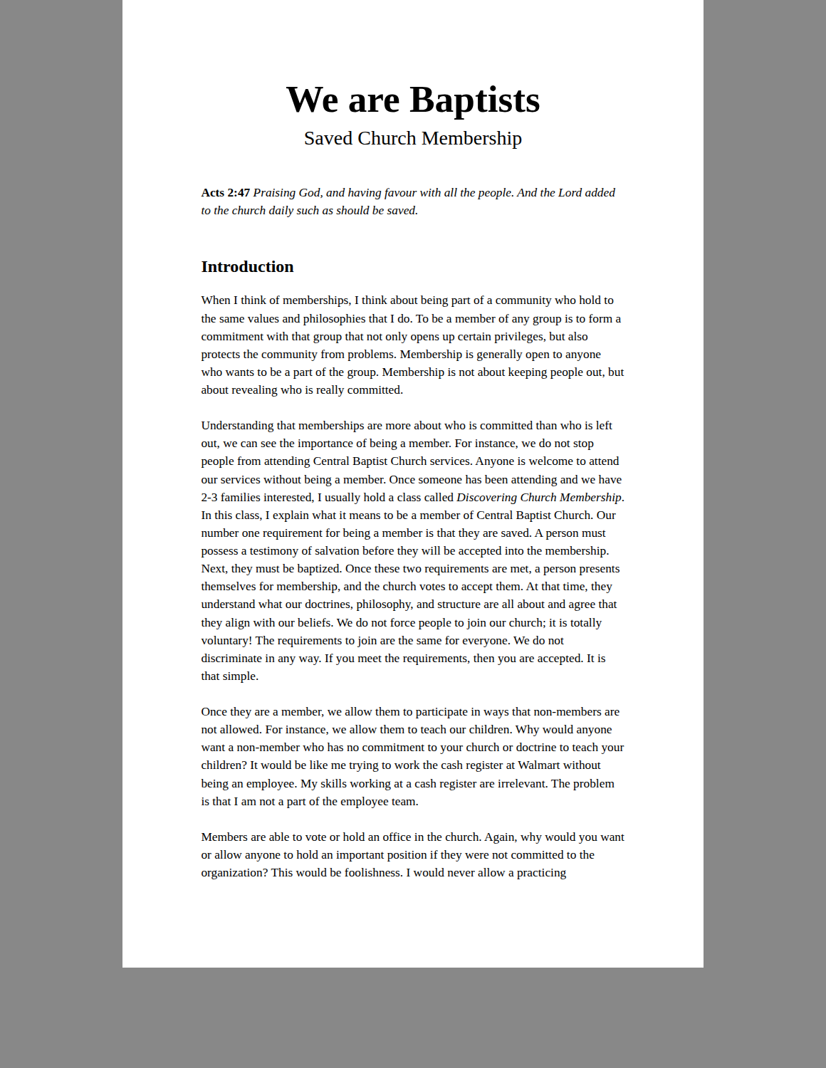We are Baptists
Saved Church Membership
Acts 2:47 Praising God, and having favour with all the people. And the Lord added to the church daily such as should be saved.
Introduction
When I think of memberships, I think about being part of a community who hold to the same values and philosophies that I do. To be a member of any group is to form a commitment with that group that not only opens up certain privileges, but also protects the community from problems. Membership is generally open to anyone who wants to be a part of the group. Membership is not about keeping people out, but about revealing who is really committed.
Understanding that memberships are more about who is committed than who is left out, we can see the importance of being a member. For instance, we do not stop people from attending Central Baptist Church services. Anyone is welcome to attend our services without being a member. Once someone has been attending and we have 2-3 families interested, I usually hold a class called Discovering Church Membership. In this class, I explain what it means to be a member of Central Baptist Church. Our number one requirement for being a member is that they are saved. A person must possess a testimony of salvation before they will be accepted into the membership. Next, they must be baptized. Once these two requirements are met, a person presents themselves for membership, and the church votes to accept them. At that time, they understand what our doctrines, philosophy, and structure are all about and agree that they align with our beliefs. We do not force people to join our church; it is totally voluntary! The requirements to join are the same for everyone. We do not discriminate in any way. If you meet the requirements, then you are accepted. It is that simple.
Once they are a member, we allow them to participate in ways that non-members are not allowed. For instance, we allow them to teach our children. Why would anyone want a non-member who has no commitment to your church or doctrine to teach your children? It would be like me trying to work the cash register at Walmart without being an employee. My skills working at a cash register are irrelevant. The problem is that I am not a part of the employee team.
Members are able to vote or hold an office in the church. Again, why would you want or allow anyone to hold an important position if they were not committed to the organization? This would be foolishness. I would never allow a practicing